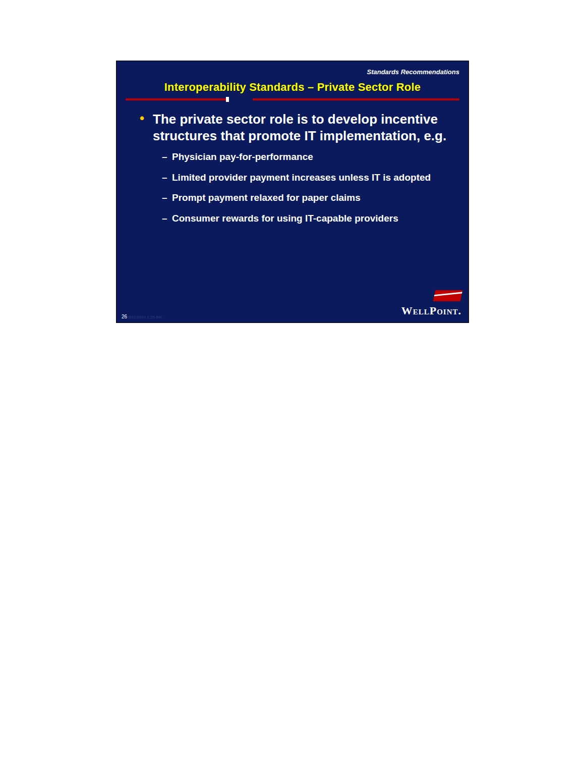Standards Recommendations
Interoperability Standards – Private Sector Role
The private sector role is to develop incentive structures that promote IT implementation, e.g.
Physician pay-for-performance
Limited provider payment increases unless IT is adopted
Prompt payment relaxed for paper claims
Consumer rewards for using IT-capable providers
268/11/2004 1:25 AM
WellPoint.